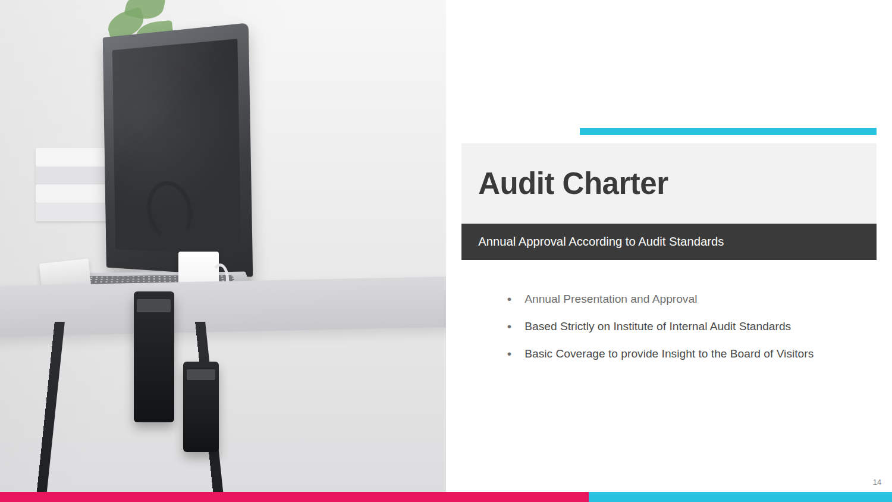Audit Charter
Annual Approval According to Audit Standards
Annual Presentation and Approval
Based Strictly on Institute of Internal Audit Standards
Basic Coverage to provide Insight to the Board of Visitors
14